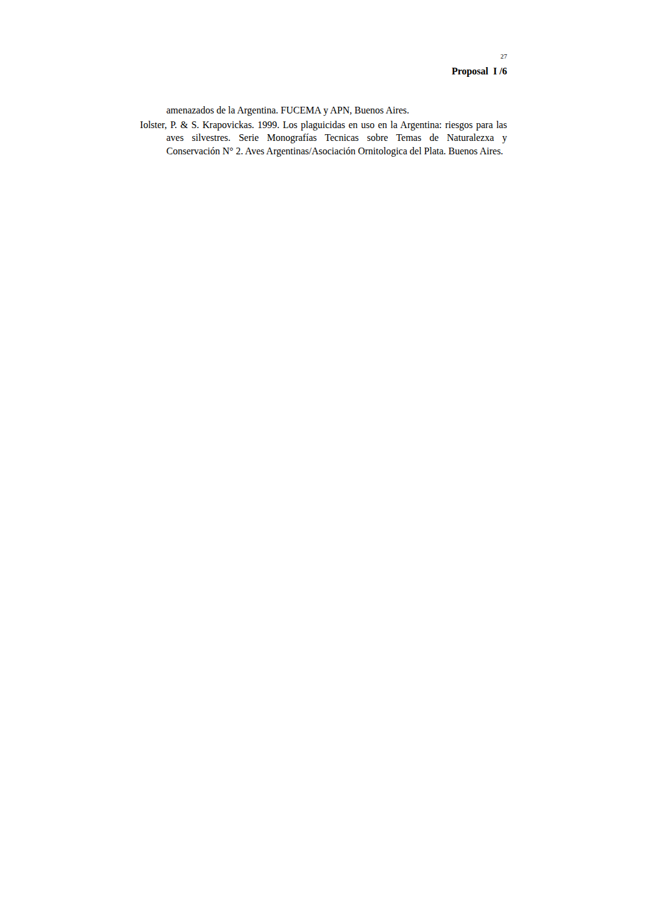27
Proposal I /6
amenazados de la Argentina. FUCEMA y APN, Buenos Aires.
Iolster, P. & S. Krapovickas. 1999. Los plaguicidas en uso en la Argentina: riesgos para las aves silvestres. Serie Monografías Tecnicas sobre Temas de Naturalezxa y Conservación N° 2. Aves Argentinas/Asociación Ornitologica del Plata. Buenos Aires.